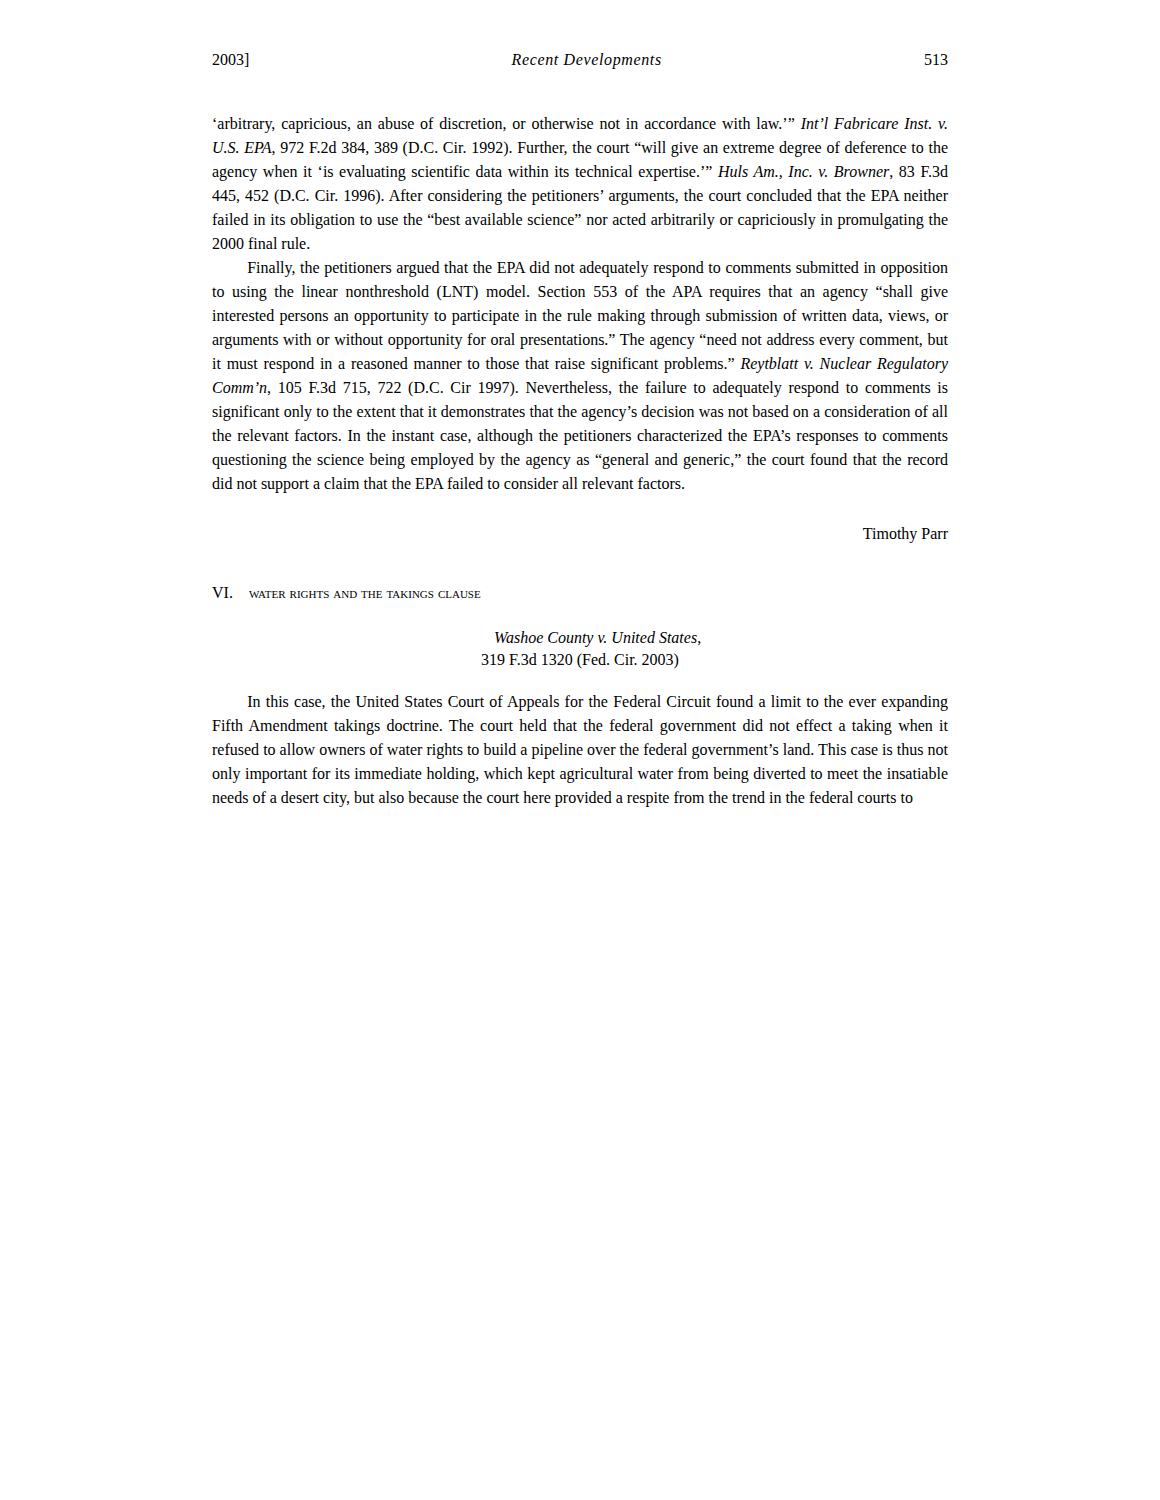2003] Recent Developments 513
‘arbitrary, capricious, an abuse of discretion, or otherwise not in accordance with law.’” Int’l Fabricare Inst. v. U.S. EPA, 972 F.2d 384, 389 (D.C. Cir. 1992). Further, the court “will give an extreme degree of deference to the agency when it ‘is evaluating scientific data within its technical expertise.’” Huls Am., Inc. v. Browner, 83 F.3d 445, 452 (D.C. Cir. 1996). After considering the petitioners’ arguments, the court concluded that the EPA neither failed in its obligation to use the “best available science” nor acted arbitrarily or capriciously in promulgating the 2000 final rule.
Finally, the petitioners argued that the EPA did not adequately respond to comments submitted in opposition to using the linear nonthreshold (LNT) model. Section 553 of the APA requires that an agency “shall give interested persons an opportunity to participate in the rule making through submission of written data, views, or arguments with or without opportunity for oral presentations.” The agency “need not address every comment, but it must respond in a reasoned manner to those that raise significant problems.” Reytblatt v. Nuclear Regulatory Comm’n, 105 F.3d 715, 722 (D.C. Cir 1997). Nevertheless, the failure to adequately respond to comments is significant only to the extent that it demonstrates that the agency’s decision was not based on a consideration of all the relevant factors. In the instant case, although the petitioners characterized the EPA’s responses to comments questioning the science being employed by the agency as “general and generic,” the court found that the record did not support a claim that the EPA failed to consider all relevant factors.
Timothy Parr
VI. Water Rights and the Takings Clause
Washoe County v. United States,
319 F.3d 1320 (Fed. Cir. 2003)
In this case, the United States Court of Appeals for the Federal Circuit found a limit to the ever expanding Fifth Amendment takings doctrine. The court held that the federal government did not effect a taking when it refused to allow owners of water rights to build a pipeline over the federal government’s land. This case is thus not only important for its immediate holding, which kept agricultural water from being diverted to meet the insatiable needs of a desert city, but also because the court here provided a respite from the trend in the federal courts to